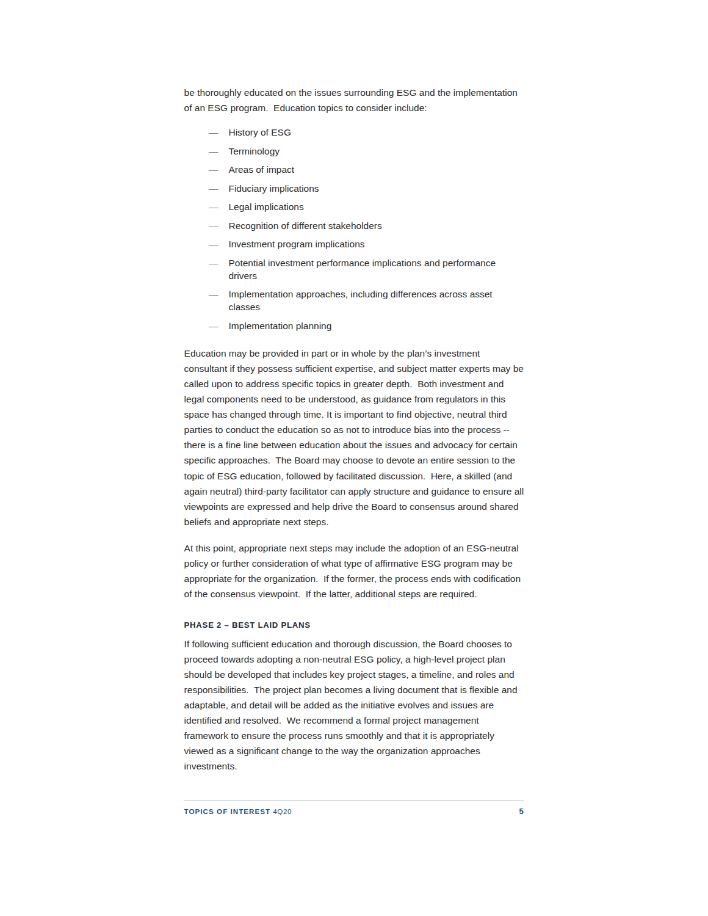be thoroughly educated on the issues surrounding ESG and the implementation of an ESG program. Education topics to consider include:
History of ESG
Terminology
Areas of impact
Fiduciary implications
Legal implications
Recognition of different stakeholders
Investment program implications
Potential investment performance implications and performance drivers
Implementation approaches, including differences across asset classes
Implementation planning
Education may be provided in part or in whole by the plan’s investment consultant if they possess sufficient expertise, and subject matter experts may be called upon to address specific topics in greater depth. Both investment and legal components need to be understood, as guidance from regulators in this space has changed through time. It is important to find objective, neutral third parties to conduct the education so as not to introduce bias into the process -- there is a fine line between education about the issues and advocacy for certain specific approaches. The Board may choose to devote an entire session to the topic of ESG education, followed by facilitated discussion. Here, a skilled (and again neutral) third-party facilitator can apply structure and guidance to ensure all viewpoints are expressed and help drive the Board to consensus around shared beliefs and appropriate next steps.
At this point, appropriate next steps may include the adoption of an ESG-neutral policy or further consideration of what type of affirmative ESG program may be appropriate for the organization. If the former, the process ends with codification of the consensus viewpoint. If the latter, additional steps are required.
Phase 2 – Best Laid Plans
If following sufficient education and thorough discussion, the Board chooses to proceed towards adopting a non-neutral ESG policy, a high-level project plan should be developed that includes key project stages, a timeline, and roles and responsibilities. The project plan becomes a living document that is flexible and adaptable, and detail will be added as the initiative evolves and issues are identified and resolved. We recommend a formal project management framework to ensure the process runs smoothly and that it is appropriately viewed as a significant change to the way the organization approaches investments.
Topics of Interest 4Q20
5